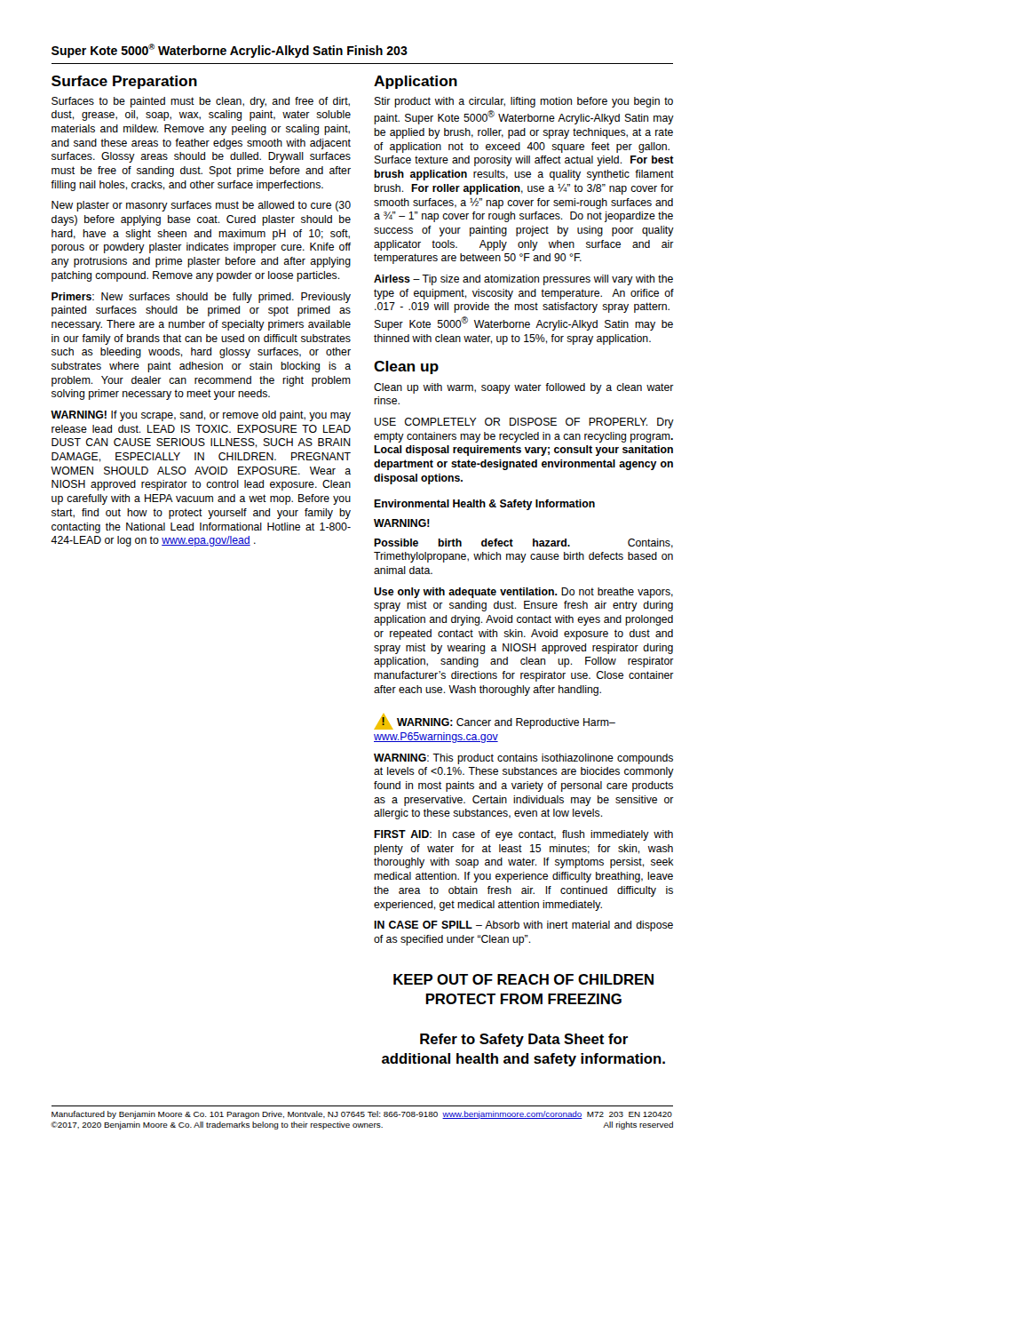Super Kote 5000® Waterborne Acrylic-Alkyd Satin Finish 203
Surface Preparation
Surfaces to be painted must be clean, dry, and free of dirt, dust, grease, oil, soap, wax, scaling paint, water soluble materials and mildew. Remove any peeling or scaling paint, and sand these areas to feather edges smooth with adjacent surfaces. Glossy areas should be dulled. Drywall surfaces must be free of sanding dust. Spot prime before and after filling nail holes, cracks, and other surface imperfections.
New plaster or masonry surfaces must be allowed to cure (30 days) before applying base coat. Cured plaster should be hard, have a slight sheen and maximum pH of 10; soft, porous or powdery plaster indicates improper cure. Knife off any protrusions and prime plaster before and after applying patching compound. Remove any powder or loose particles.
Primers: New surfaces should be fully primed. Previously painted surfaces should be primed or spot primed as necessary. There are a number of specialty primers available in our family of brands that can be used on difficult substrates such as bleeding woods, hard glossy surfaces, or other substrates where paint adhesion or stain blocking is a problem. Your dealer can recommend the right problem solving primer necessary to meet your needs.
WARNING! If you scrape, sand, or remove old paint, you may release lead dust. LEAD IS TOXIC. EXPOSURE TO LEAD DUST CAN CAUSE SERIOUS ILLNESS, SUCH AS BRAIN DAMAGE, ESPECIALLY IN CHILDREN. PREGNANT WOMEN SHOULD ALSO AVOID EXPOSURE. Wear a NIOSH approved respirator to control lead exposure. Clean up carefully with a HEPA vacuum and a wet mop. Before you start, find out how to protect yourself and your family by contacting the National Lead Informational Hotline at 1-800-424-LEAD or log on to www.epa.gov/lead .
Application
Stir product with a circular, lifting motion before you begin to paint. Super Kote 5000® Waterborne Acrylic-Alkyd Satin may be applied by brush, roller, pad or spray techniques, at a rate of application not to exceed 400 square feet per gallon. Surface texture and porosity will affect actual yield. For best brush application results, use a quality synthetic filament brush. For roller application, use a ¼” to 3/8” nap cover for smooth surfaces, a ½” nap cover for semi-rough surfaces and a ¾” – 1” nap cover for rough surfaces. Do not jeopardize the success of your painting project by using poor quality applicator tools. Apply only when surface and air temperatures are between 50 °F and 90 °F.
Airless – Tip size and atomization pressures will vary with the type of equipment, viscosity and temperature. An orifice of .017 - .019 will provide the most satisfactory spray pattern. Super Kote 5000® Waterborne Acrylic-Alkyd Satin may be thinned with clean water, up to 15%, for spray application.
Clean up
Clean up with warm, soapy water followed by a clean water rinse.
USE COMPLETELY OR DISPOSE OF PROPERLY. Dry empty containers may be recycled in a can recycling program. Local disposal requirements vary; consult your sanitation department or state-designated environmental agency on disposal options.
Environmental Health & Safety Information
WARNING!
Possible birth defect hazard. Contains, Trimethylolpropane, which may cause birth defects based on animal data.
Use only with adequate ventilation. Do not breathe vapors, spray mist or sanding dust. Ensure fresh air entry during application and drying. Avoid contact with eyes and prolonged or repeated contact with skin. Avoid exposure to dust and spray mist by wearing a NIOSH approved respirator during application, sanding and clean up. Follow respirator manufacturer’s directions for respirator use. Close container after each use. Wash thoroughly after handling.
WARNING: Cancer and Reproductive Harm–
www.P65warnings.ca.gov
WARNING: This product contains isothiazolinone compounds at levels of <0.1%. These substances are biocides commonly found in most paints and a variety of personal care products as a preservative. Certain individuals may be sensitive or allergic to these substances, even at low levels.
FIRST AID: In case of eye contact, flush immediately with plenty of water for at least 15 minutes; for skin, wash thoroughly with soap and water. If symptoms persist, seek medical attention. If you experience difficulty breathing, leave the area to obtain fresh air. If continued difficulty is experienced, get medical attention immediately.
IN CASE OF SPILL – Absorb with inert material and dispose of as specified under “Clean up”.
KEEP OUT OF REACH OF CHILDREN
PROTECT FROM FREEZING
Refer to Safety Data Sheet for
additional health and safety information.
Manufactured by Benjamin Moore & Co. 101 Paragon Drive, Montvale, NJ 07645 Tel: 866-708-9180 www.benjaminmoore.com/coronado M72 203 EN 120420
©2017, 2020 Benjamin Moore & Co. All trademarks belong to their respective owners.
All rights reserved